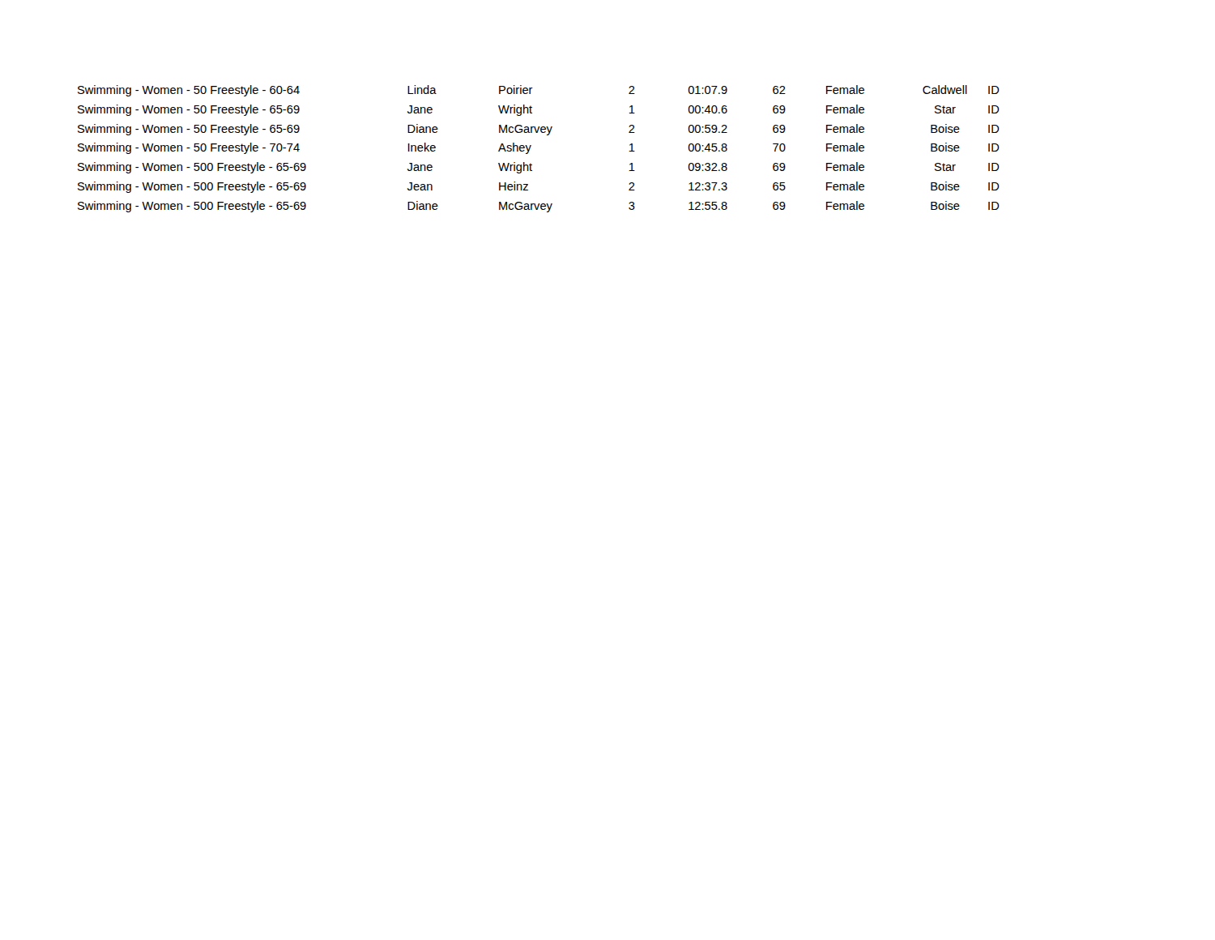| Swimming - Women - 50 Freestyle - 60-64 | Linda | Poirier | 2 | 01:07.9 | 62 | Female | Caldwell | ID |
| Swimming - Women - 50 Freestyle - 65-69 | Jane | Wright | 1 | 00:40.6 | 69 | Female | Star | ID |
| Swimming - Women - 50 Freestyle - 65-69 | Diane | McGarvey | 2 | 00:59.2 | 69 | Female | Boise | ID |
| Swimming - Women - 50 Freestyle - 70-74 | Ineke | Ashey | 1 | 00:45.8 | 70 | Female | Boise | ID |
| Swimming - Women - 500 Freestyle - 65-69 | Jane | Wright | 1 | 09:32.8 | 69 | Female | Star | ID |
| Swimming - Women - 500 Freestyle - 65-69 | Jean | Heinz | 2 | 12:37.3 | 65 | Female | Boise | ID |
| Swimming - Women - 500 Freestyle - 65-69 | Diane | McGarvey | 3 | 12:55.8 | 69 | Female | Boise | ID |